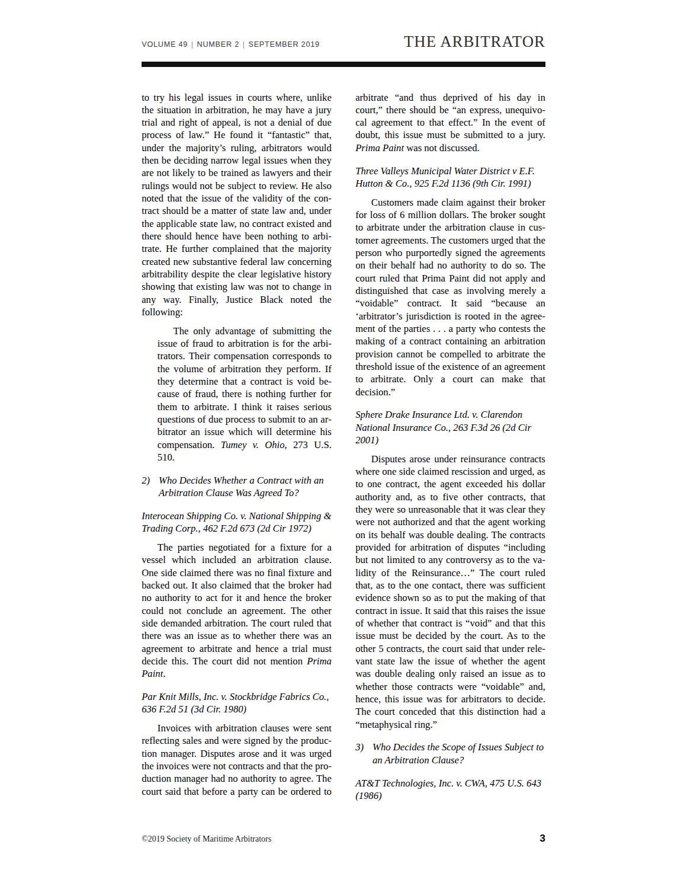VOLUME 49|NUMBER 2|SEPTEMBER 2019
The Arbitrator
to try his legal issues in courts where, unlike the situation in arbitration, he may have a jury trial and right of appeal, is not a denial of due process of law.” He found it “fantastic” that, under the majority’s ruling, arbitrators would then be deciding narrow legal issues when they are not likely to be trained as lawyers and their rulings would not be subject to review. He also noted that the issue of the validity of the contract should be a matter of state law and, under the applicable state law, no contract existed and there should hence have been nothing to arbitrate. He further complained that the majority created new substantive federal law concerning arbitrability despite the clear legislative history showing that existing law was not to change in any way. Finally, Justice Black noted the following:
The only advantage of submitting the issue of fraud to arbitration is for the arbitrators. Their compensation corresponds to the volume of arbitration they perform. If they determine that a contract is void because of fraud, there is nothing further for them to arbitrate. I think it raises serious questions of due process to submit to an arbitrator an issue which will determine his compensation. Tumey v. Ohio, 273 U.S. 510.
2) Who Decides Whether a Contract with an Arbitration Clause Was Agreed To?
Interocean Shipping Co. v. National Shipping & Trading Corp., 462 F.2d 673 (2d Cir 1972)
The parties negotiated for a fixture for a vessel which included an arbitration clause. One side claimed there was no final fixture and backed out. It also claimed that the broker had no authority to act for it and hence the broker could not conclude an agreement. The other side demanded arbitration. The court ruled that there was an issue as to whether there was an agreement to arbitrate and hence a trial must decide this. The court did not mention Prima Paint.
Par Knit Mills, Inc. v. Stockbridge Fabrics Co., 636 F.2d 51 (3d Cir. 1980)
Invoices with arbitration clauses were sent reflecting sales and were signed by the production manager. Disputes arose and it was urged the invoices were not contracts and that the production manager had no authority to agree. The court said that before a party can be ordered to arbitrate “and thus deprived of his day in court,” there should be “an express, unequivocal agreement to that effect.” In the event of doubt, this issue must be submitted to a jury. Prima Paint was not discussed.
Three Valleys Municipal Water District v E.F. Hutton & Co., 925 F.2d 1136 (9th Cir. 1991)
Customers made claim against their broker for loss of 6 million dollars. The broker sought to arbitrate under the arbitration clause in customer agreements. The customers urged that the person who purportedly signed the agreements on their behalf had no authority to do so. The court ruled that Prima Paint did not apply and distinguished that case as involving merely a “voidable” contract. It said “because an ‘arbitrator’s jurisdiction is rooted in the agreement of the parties . . . a party who contests the making of a contract containing an arbitration provision cannot be compelled to arbitrate the threshold issue of the existence of an agreement to arbitrate. Only a court can make that decision.”
Sphere Drake Insurance Ltd. v. Clarendon National Insurance Co., 263 F.3d 26 (2d Cir 2001)
Disputes arose under reinsurance contracts where one side claimed rescission and urged, as to one contract, the agent exceeded his dollar authority and, as to five other contracts, that they were so unreasonable that it was clear they were not authorized and that the agent working on its behalf was double dealing. The contracts provided for arbitration of disputes “including but not limited to any controversy as to the validity of the Reinsurance…” The court ruled that, as to the one contact, there was sufficient evidence shown so as to put the making of that contract in issue. It said that this raises the issue of whether that contract is “void” and that this issue must be decided by the court. As to the other 5 contracts, the court said that under relevant state law the issue of whether the agent was double dealing only raised an issue as to whether those contracts were “voidable” and, hence, this issue was for arbitrators to decide. The court conceded that this distinction had a “metaphysical ring.”
3) Who Decides the Scope of Issues Subject to an Arbitration Clause?
AT&T Technologies, Inc. v. CWA, 475 U.S. 643 (1986)
©2019 Society of Maritime Arbitrators
3